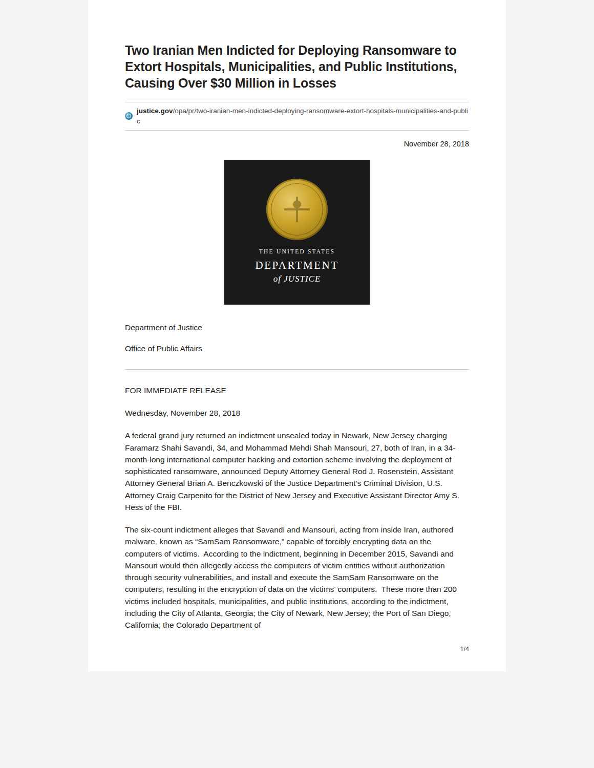Two Iranian Men Indicted for Deploying Ransomware to Extort Hospitals, Municipalities, and Public Institutions, Causing Over $30 Million in Losses
justice.gov/opa/pr/two-iranian-men-indicted-deploying-ransomware-extort-hospitals-municipalities-and-public
November 28, 2018
THE UNITED STATES
DEPARTMENT
of JUSTICE
Department of Justice
Office of Public Affairs
FOR IMMEDIATE RELEASE
Wednesday, November 28, 2018
A federal grand jury returned an indictment unsealed today in Newark, New Jersey charging Faramarz Shahi Savandi, 34, and Mohammad Mehdi Shah Mansouri, 27, both of Iran, in a 34-month-long international computer hacking and extortion scheme involving the deployment of sophisticated ransomware, announced Deputy Attorney General Rod J. Rosenstein, Assistant Attorney General Brian A. Benczkowski of the Justice Department’s Criminal Division, U.S. Attorney Craig Carpenito for the District of New Jersey and Executive Assistant Director Amy S. Hess of the FBI.
The six-count indictment alleges that Savandi and Mansouri, acting from inside Iran, authored malware, known as “SamSam Ransomware,” capable of forcibly encrypting data on the computers of victims. According to the indictment, beginning in December 2015, Savandi and Mansouri would then allegedly access the computers of victim entities without authorization through security vulnerabilities, and install and execute the SamSam Ransomware on the computers, resulting in the encryption of data on the victims’ computers. These more than 200 victims included hospitals, municipalities, and public institutions, according to the indictment, including the City of Atlanta, Georgia; the City of Newark, New Jersey; the Port of San Diego, California; the Colorado Department of
1/4